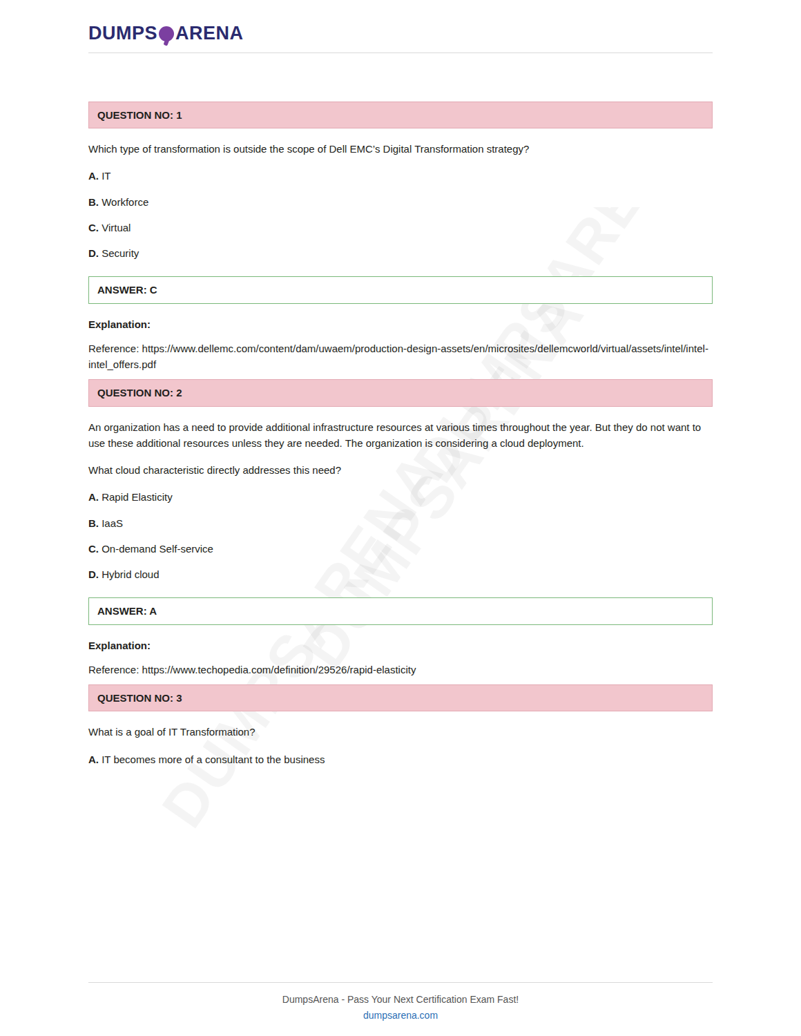DUMPS ARENA
DUMPSARENA DUMPSARENA DUMPSARENA
QUESTION NO: 1
Which type of transformation is outside the scope of Dell EMC’s Digital Transformation strategy?
A. IT
B. Workforce
C. Virtual
D. Security
ANSWER: C
Explanation:
Reference: https://www.dellemc.com/content/dam/uwaem/production-design-assets/en/microsites/dellemcworld/virtual/assets/intel/intel-intel_offers.pdf
QUESTION NO: 2
An organization has a need to provide additional infrastructure resources at various times throughout the year. But they do not want to use these additional resources unless they are needed. The organization is considering a cloud deployment.
What cloud characteristic directly addresses this need?
A. Rapid Elasticity
B. IaaS
C. On-demand Self-service
D. Hybrid cloud
ANSWER: A
Explanation:
Reference: https://www.techopedia.com/definition/29526/rapid-elasticity
QUESTION NO: 3
What is a goal of IT Transformation?
A. IT becomes more of a consultant to the business
DumpsArena - Pass Your Next Certification Exam Fast!
dumpsarena.com